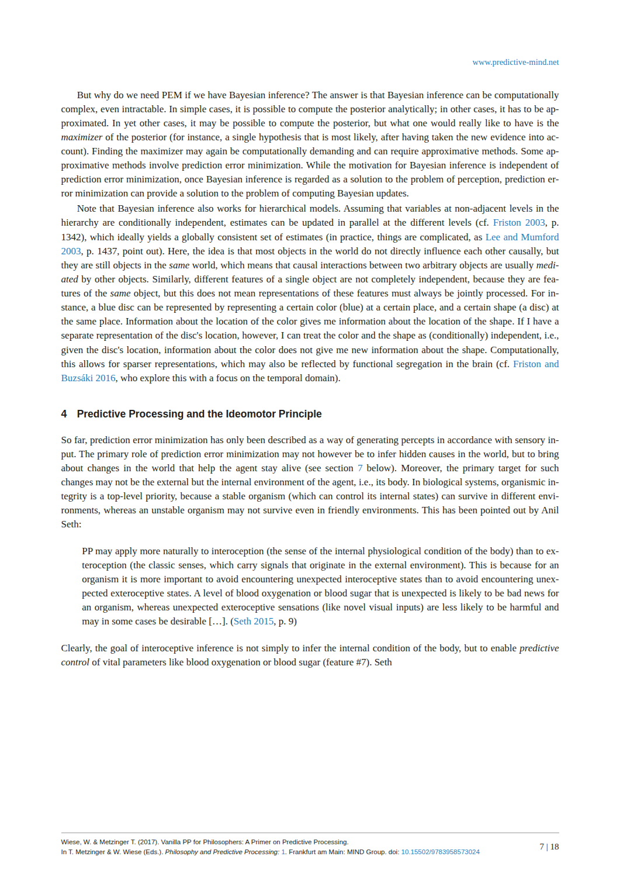www.predictive-mind.net
But why do we need PEM if we have Bayesian inference? The answer is that Bayesian inference can be computationally complex, even intractable. In simple cases, it is possible to compute the posterior analytically; in other cases, it has to be approximated. In yet other cases, it may be possible to compute the posterior, but what one would really like to have is the maximizer of the posterior (for instance, a single hypothesis that is most likely, after having taken the new evidence into account). Finding the maximizer may again be computationally demanding and can require approximative methods. Some approximative methods involve prediction error minimization. While the motivation for Bayesian inference is independent of prediction error minimization, once Bayesian inference is regarded as a solution to the problem of perception, prediction error minimization can provide a solution to the problem of computing Bayesian updates.
Note that Bayesian inference also works for hierarchical models. Assuming that variables at non-adjacent levels in the hierarchy are conditionally independent, estimates can be updated in parallel at the different levels (cf. Friston 2003, p. 1342), which ideally yields a globally consistent set of estimates (in practice, things are complicated, as Lee and Mumford 2003, p. 1437, point out). Here, the idea is that most objects in the world do not directly influence each other causally, but they are still objects in the same world, which means that causal interactions between two arbitrary objects are usually mediated by other objects. Similarly, different features of a single object are not completely independent, because they are features of the same object, but this does not mean representations of these features must always be jointly processed. For instance, a blue disc can be represented by representing a certain color (blue) at a certain place, and a certain shape (a disc) at the same place. Information about the location of the color gives me information about the location of the shape. If I have a separate representation of the disc's location, however, I can treat the color and the shape as (conditionally) independent, i.e., given the disc's location, information about the color does not give me new information about the shape. Computationally, this allows for sparser representations, which may also be reflected by functional segregation in the brain (cf. Friston and Buzsáki 2016, who explore this with a focus on the temporal domain).
4 Predictive Processing and the Ideomotor Principle
So far, prediction error minimization has only been described as a way of generating percepts in accordance with sensory input. The primary role of prediction error minimization may not however be to infer hidden causes in the world, but to bring about changes in the world that help the agent stay alive (see section 7 below). Moreover, the primary target for such changes may not be the external but the internal environment of the agent, i.e., its body. In biological systems, organismic integrity is a top-level priority, because a stable organism (which can control its internal states) can survive in different environments, whereas an unstable organism may not survive even in friendly environments. This has been pointed out by Anil Seth:
PP may apply more naturally to interoception (the sense of the internal physiological condition of the body) than to exteroception (the classic senses, which carry signals that originate in the external environment). This is because for an organism it is more important to avoid encountering unexpected interoceptive states than to avoid encountering unexpected exteroceptive states. A level of blood oxygenation or blood sugar that is unexpected is likely to be bad news for an organism, whereas unexpected exteroceptive sensations (like novel visual inputs) are less likely to be harmful and may in some cases be desirable […]. (Seth 2015, p. 9)
Clearly, the goal of interoceptive inference is not simply to infer the internal condition of the body, but to enable predictive control of vital parameters like blood oxygenation or blood sugar (feature #7). Seth
Wiese, W. & Metzinger T. (2017). Vanilla PP for Philosophers: A Primer on Predictive Processing.
In T. Metzinger & W. Wiese (Eds.). Philosophy and Predictive Processing: 1. Frankfurt am Main: MIND Group. doi: 10.15502/9783958573024 7 | 18